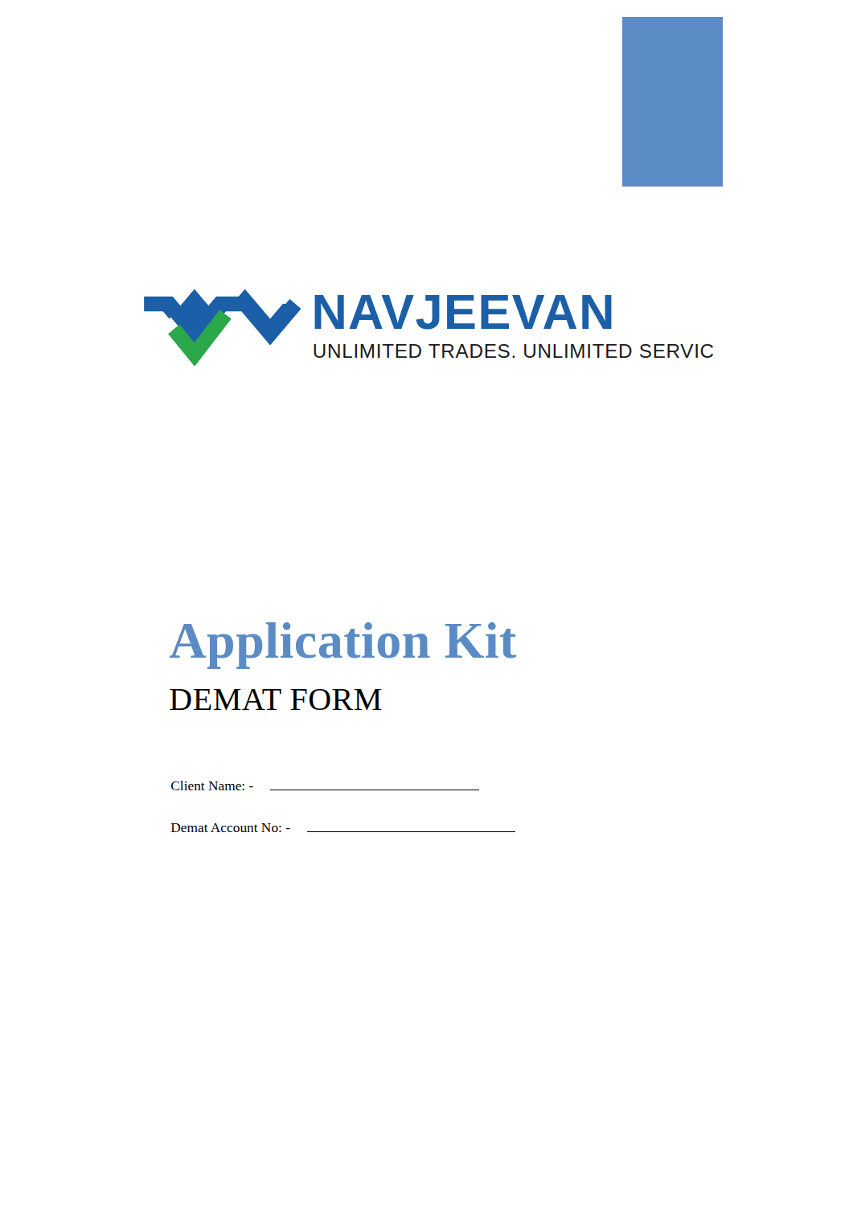NAVJEEVAN UNLIMITED TRADES. UNLIMITED SERVICE.
Application Kit
DEMAT FORM
Client Name: -
Demat Account No: -